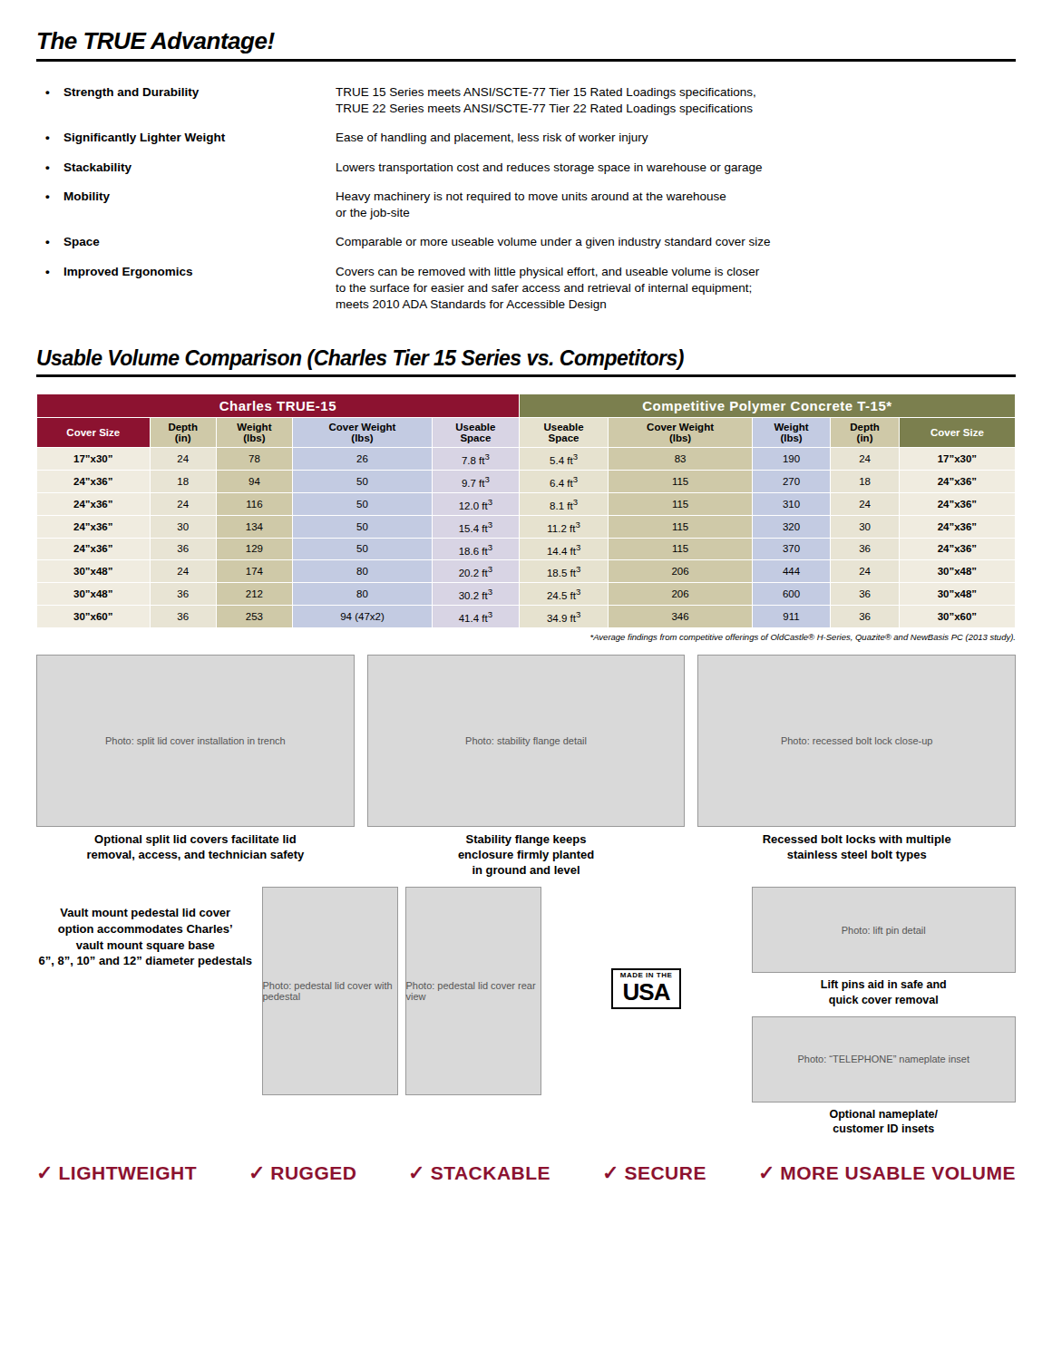The TRUE Advantage!
| Strength and Durability | TRUE 15 Series meets ANSI/SCTE-77 Tier 15 Rated Loadings specifications, TRUE 22 Series meets ANSI/SCTE-77 Tier 22 Rated Loadings specifications |
| Significantly Lighter Weight | Ease of handling and placement, less risk of worker injury |
| Stackability | Lowers transportation cost and reduces storage space in warehouse or garage |
| Mobility | Heavy machinery is not required to move units around at the warehouse or the job-site |
| Space | Comparable or more useable volume under a given industry standard cover size |
| Improved Ergonomics | Covers can be removed with little physical effort, and useable volume is closer to the surface for easier and safer access and retrieval of internal equipment; meets 2010 ADA Standards for Accessible Design |
Usable Volume Comparison (Charles Tier 15 Series vs. Competitors)
| Charles TRUE-15 | Competitive Polymer Concrete T-15* |
| --- | --- |
| Cover Size | Depth (in) | Weight (lbs) | Cover Weight (lbs) | Useable Space | Useable Space | Cover Weight (lbs) | Weight (lbs) | Depth (in) | Cover Size |
| 17”x30” | 24 | 78 | 26 | 7.8 ft 3 | 5.4 ft 3 | 83 | 190 | 24 | 17”x30” |
| 24”x36” | 18 | 94 | 50 | 9.7 ft 3 | 6.4 ft 3 | 115 | 270 | 18 | 24”x36” |
| 24”x36” | 24 | 116 | 50 | 12.0 ft 3 | 8.1 ft 3 | 115 | 310 | 24 | 24”x36” |
| 24”x36” | 30 | 134 | 50 | 15.4 ft 3 | 11.2 ft 3 | 115 | 320 | 30 | 24”x36” |
| 24”x36” | 36 | 129 | 50 | 18.6 ft 3 | 14.4 ft 3 | 115 | 370 | 36 | 24”x36” |
| 30”x48” | 24 | 174 | 80 | 20.2 ft 3 | 18.5 ft 3 | 206 | 444 | 24 | 30”x48” |
| 30”x48” | 36 | 212 | 80 | 30.2 ft 3 | 24.5 ft 3 | 206 | 600 | 36 | 30”x48” |
| 30”x60” | 36 | 253 | 94 (47x2) | 41.4 ft 3 | 34.9 ft 3 | 346 | 911 | 36 | 30”x60” |
*Average findings from competitive offerings of OldCastle® H-Series, Quazite® and NewBasis PC (2013 study).
Photo: split lid cover installation in trench
Optional split lid covers facilitate lid
removal, access, and technician safety
Photo: stability flange detail
Stability flange keeps
enclosure firmly planted
in ground and level
Photo: recessed bolt lock close-up
Recessed bolt locks with multiple
stainless steel bolt types
Vault mount pedestal lid cover
option accommodates Charles’
vault mount square base
6”, 8”, 10” and 12” diameter pedestals
Photo: pedestal lid cover with pedestal
Photo: pedestal lid cover rear view
MADE IN THE USA
Photo: lift pin detail
Lift pins aid in safe and
quick cover removal
Photo: “TELEPHONE” nameplate inset
Optional nameplate/
customer ID insets
✓LIGHTWEIGHT
✓RUGGED
✓STACKABLE
✓SECURE
✓MORE USABLE VOLUME